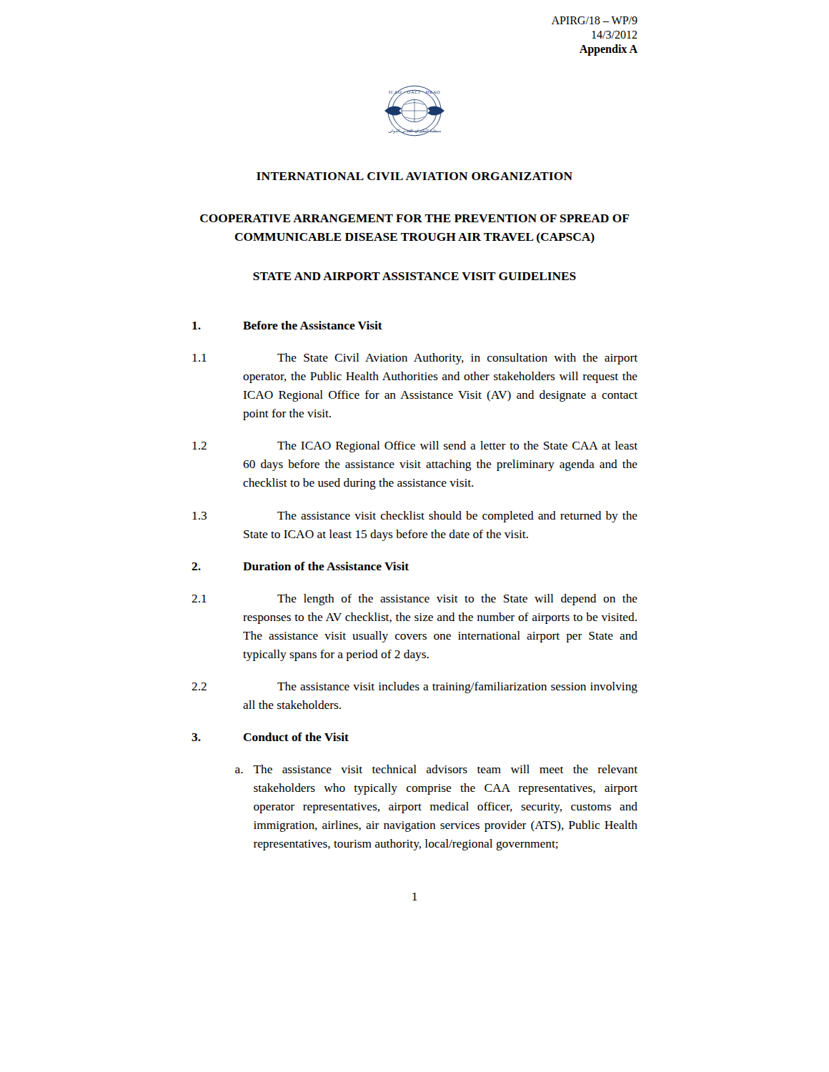APIRG/18 – WP/9
14/3/2012
Appendix A
ICAO · OACI · ИКАО منظمة الطيران المدني الدولي
INTERNATIONAL CIVIL AVIATION ORGANIZATION
COOPERATIVE ARRANGEMENT FOR THE PREVENTION OF SPREAD OF
COMMUNICABLE DISEASE TROUGH AIR TRAVEL (CAPSCA)
STATE AND AIRPORT ASSISTANCE VISIT GUIDELINES
1. Before the Assistance Visit
1.1 The State Civil Aviation Authority, in consultation with the airport operator, the Public Health Authorities and other stakeholders will request the ICAO Regional Office for an Assistance Visit (AV) and designate a contact point for the visit.
1.2 The ICAO Regional Office will send a letter to the State CAA at least 60 days before the assistance visit attaching the preliminary agenda and the checklist to be used during the assistance visit.
1.3 The assistance visit checklist should be completed and returned by the State to ICAO at least 15 days before the date of the visit.
2. Duration of the Assistance Visit
2.1 The length of the assistance visit to the State will depend on the responses to the AV checklist, the size and the number of airports to be visited. The assistance visit usually covers one international airport per State and typically spans for a period of 2 days.
2.2 The assistance visit includes a training/familiarization session involving all the stakeholders.
3. Conduct of the Visit
The assistance visit technical advisors team will meet the relevant stakeholders who typically comprise the CAA representatives, airport operator representatives, airport medical officer, security, customs and immigration, airlines, air navigation services provider (ATS), Public Health representatives, tourism authority, local/regional government;
1